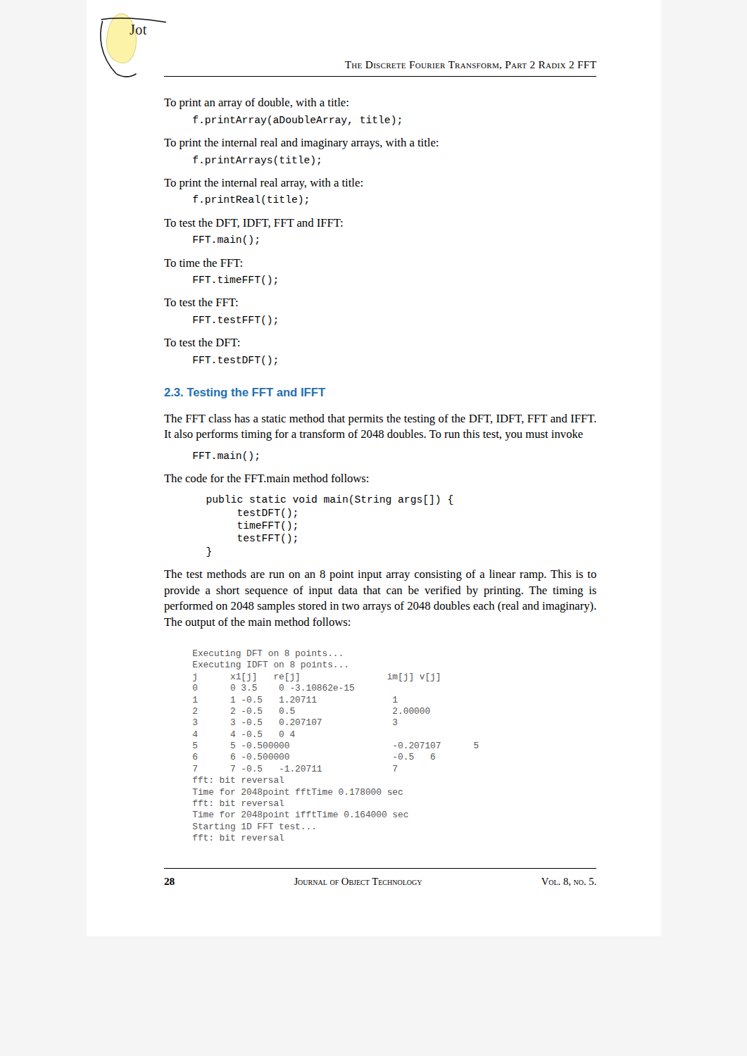Jot
The Discrete Fourier Transform, Part 2 Radix 2 FFT
To print an array of double, with a title:
f.printArray(aDoubleArray, title);
To print the internal real and imaginary arrays, with a title:
f.printArrays(title);
To print the internal real array, with a title:
f.printReal(title);
To test the DFT, IDFT, FFT and IFFT:
FFT.main();
To time the FFT:
FFT.timeFFT();
To test the FFT:
FFT.testFFT();
To test the DFT:
FFT.testDFT();
2.3. Testing the FFT and IFFT
The FFT class has a static method that permits the testing of the DFT, IDFT, FFT and IFFT. It also performs timing for a transform of 2048 doubles. To run this test, you must invoke
FFT.main();
The code for the FFT.main method follows:
public static void main(String args[]) {
     testDFT();
     timeFFT();
     testFFT();
}
The test methods are run on an 8 point input array consisting of a linear ramp. This is to provide a short sequence of input data that can be verified by printing. The timing is performed on 2048 samples stored in two arrays of 2048 doubles each (real and imaginary). The output of the main method follows:
Executing DFT on 8 points... Executing IDFT on 8 points... j x1[j] re[j] im[j] v[j] 0 0 3.5 0 -3.10862e-15 1 1 -0.5 1.20711 1 2 2 -0.5 0.5 2.00000 3 3 -0.5 0.207107 3 4 4 -0.5 0 4 5 5 -0.500000 -0.207107 5 6 6 -0.500000 -0.5 6 7 7 -0.5 -1.20711 7 fft: bit reversal Time for 2048point fftTime 0.178000 sec fft: bit reversal Time for 2048point ifftTime 0.164000 sec Starting 1D FFT test... fft: bit reversal
28 Journal of Object Technology Vol. 8, no. 5.